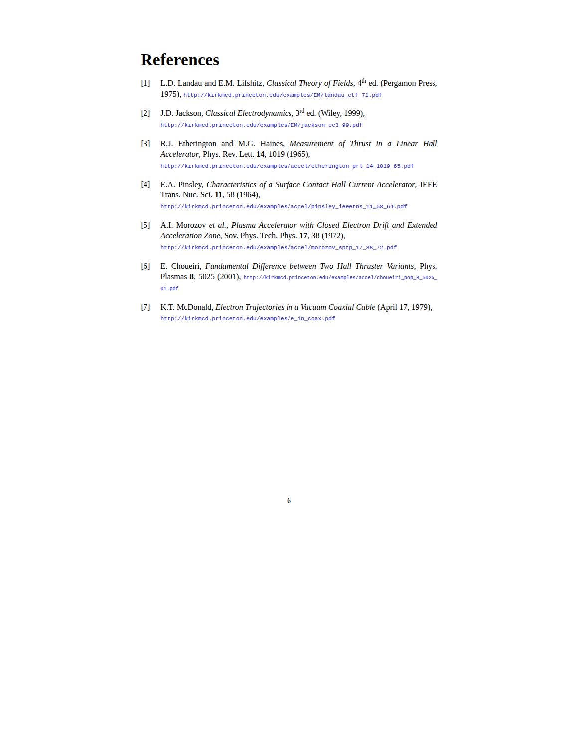References
[1] L.D. Landau and E.M. Lifshitz, Classical Theory of Fields, 4th ed. (Pergamon Press, 1975), http://kirkmcd.princeton.edu/examples/EM/landau_ctf_71.pdf
[2] J.D. Jackson, Classical Electrodynamics, 3rd ed. (Wiley, 1999),
http://kirkmcd.princeton.edu/examples/EM/jackson_ce3_99.pdf
[3] R.J. Etherington and M.G. Haines, Measurement of Thrust in a Linear Hall Accelerator, Phys. Rev. Lett. 14, 1019 (1965),
http://kirkmcd.princeton.edu/examples/accel/etherington_prl_14_1019_65.pdf
[4] E.A. Pinsley, Characteristics of a Surface Contact Hall Current Accelerator, IEEE Trans. Nuc. Sci. 11, 58 (1964),
http://kirkmcd.princeton.edu/examples/accel/pinsley_ieeetns_11_58_64.pdf
[5] A.I. Morozov et al., Plasma Accelerator with Closed Electron Drift and Extended Acceleration Zone, Sov. Phys. Tech. Phys. 17, 38 (1972),
http://kirkmcd.princeton.edu/examples/accel/morozov_sptp_17_38_72.pdf
[6] E. Choueiri, Fundamental Difference between Two Hall Thruster Variants, Phys. Plasmas 8, 5025 (2001), http://kirkmcd.princeton.edu/examples/accel/choueiri_pop_8_5025_01.pdf
[7] K.T. McDonald, Electron Trajectories in a Vacuum Coaxial Cable (April 17, 1979),
http://kirkmcd.princeton.edu/examples/e_in_coax.pdf
6